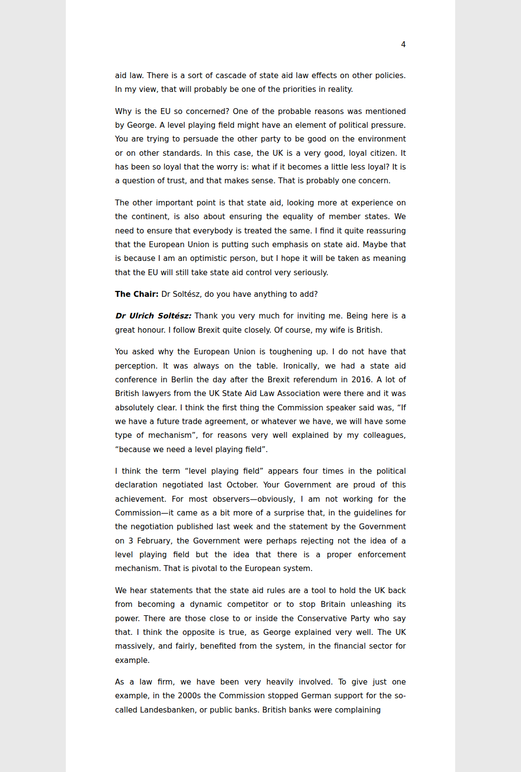4
aid law. There is a sort of cascade of state aid law effects on other policies. In my view, that will probably be one of the priorities in reality.
Why is the EU so concerned? One of the probable reasons was mentioned by George. A level playing field might have an element of political pressure. You are trying to persuade the other party to be good on the environment or on other standards. In this case, the UK is a very good, loyal citizen. It has been so loyal that the worry is: what if it becomes a little less loyal? It is a question of trust, and that makes sense. That is probably one concern.
The other important point is that state aid, looking more at experience on the continent, is also about ensuring the equality of member states. We need to ensure that everybody is treated the same. I find it quite reassuring that the European Union is putting such emphasis on state aid. Maybe that is because I am an optimistic person, but I hope it will be taken as meaning that the EU will still take state aid control very seriously.
The Chair: Dr Soltész, do you have anything to add?
Dr Ulrich Soltész: Thank you very much for inviting me. Being here is a great honour. I follow Brexit quite closely. Of course, my wife is British.
You asked why the European Union is toughening up. I do not have that perception. It was always on the table. Ironically, we had a state aid conference in Berlin the day after the Brexit referendum in 2016. A lot of British lawyers from the UK State Aid Law Association were there and it was absolutely clear. I think the first thing the Commission speaker said was, “If we have a future trade agreement, or whatever we have, we will have some type of mechanism”, for reasons very well explained by my colleagues, “because we need a level playing field”.
I think the term “level playing field” appears four times in the political declaration negotiated last October. Your Government are proud of this achievement. For most observers—obviously, I am not working for the Commission—it came as a bit more of a surprise that, in the guidelines for the negotiation published last week and the statement by the Government on 3 February, the Government were perhaps rejecting not the idea of a level playing field but the idea that there is a proper enforcement mechanism. That is pivotal to the European system.
We hear statements that the state aid rules are a tool to hold the UK back from becoming a dynamic competitor or to stop Britain unleashing its power. There are those close to or inside the Conservative Party who say that. I think the opposite is true, as George explained very well. The UK massively, and fairly, benefited from the system, in the financial sector for example.
As a law firm, we have been very heavily involved. To give just one example, in the 2000s the Commission stopped German support for the so-called Landesbanken, or public banks. British banks were complaining